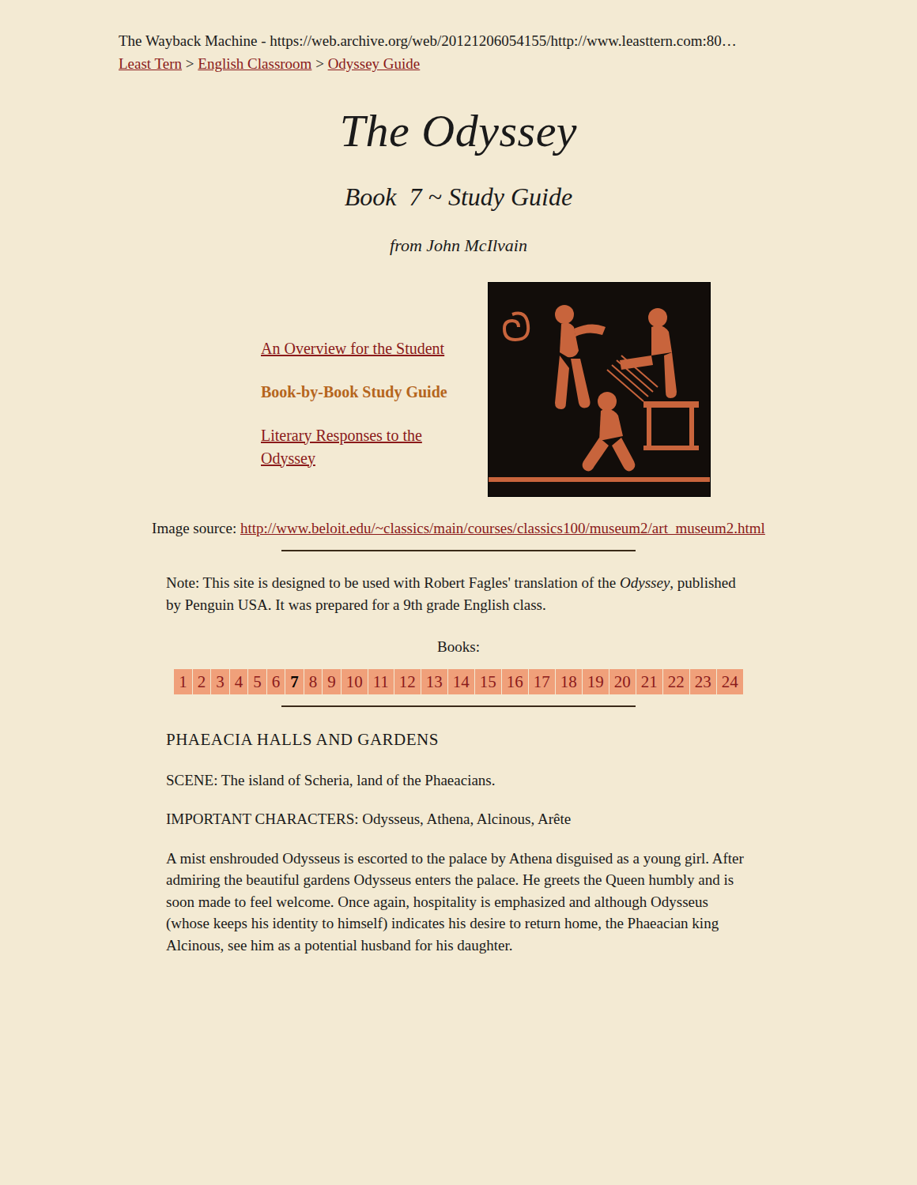The Wayback Machine - https://web.archive.org/web/20121206054155/http://www.leasttern.com:80…
Least Tern > English Classroom > Odyssey Guide
The Odyssey
Book 7 ~ Study Guide
from John McIlvain
An Overview for the Student
Book-by-Book Study Guide
Literary Responses to the Odyssey
Image source: http://www.beloit.edu/~classics/main/courses/classics100/museum2/art_museum2.html
Note: This site is designed to be used with Robert Fagles' translation of the Odyssey, published by Penguin USA. It was prepared for a 9th grade English class.
Books:
123456789101112131415161718192021222324
PHAEACIA HALLS AND GARDENS
SCENE: The island of Scheria, land of the Phaeacians.
IMPORTANT CHARACTERS: Odysseus, Athena, Alcinous, Arête
A mist enshrouded Odysseus is escorted to the palace by Athena disguised as a young girl. After admiring the beautiful gardens Odysseus enters the palace. He greets the Queen humbly and is soon made to feel welcome. Once again, hospitality is emphasized and although Odysseus (whose keeps his identity to himself) indicates his desire to return home, the Phaeacian king Alcinous, see him as a potential husband for his daughter.